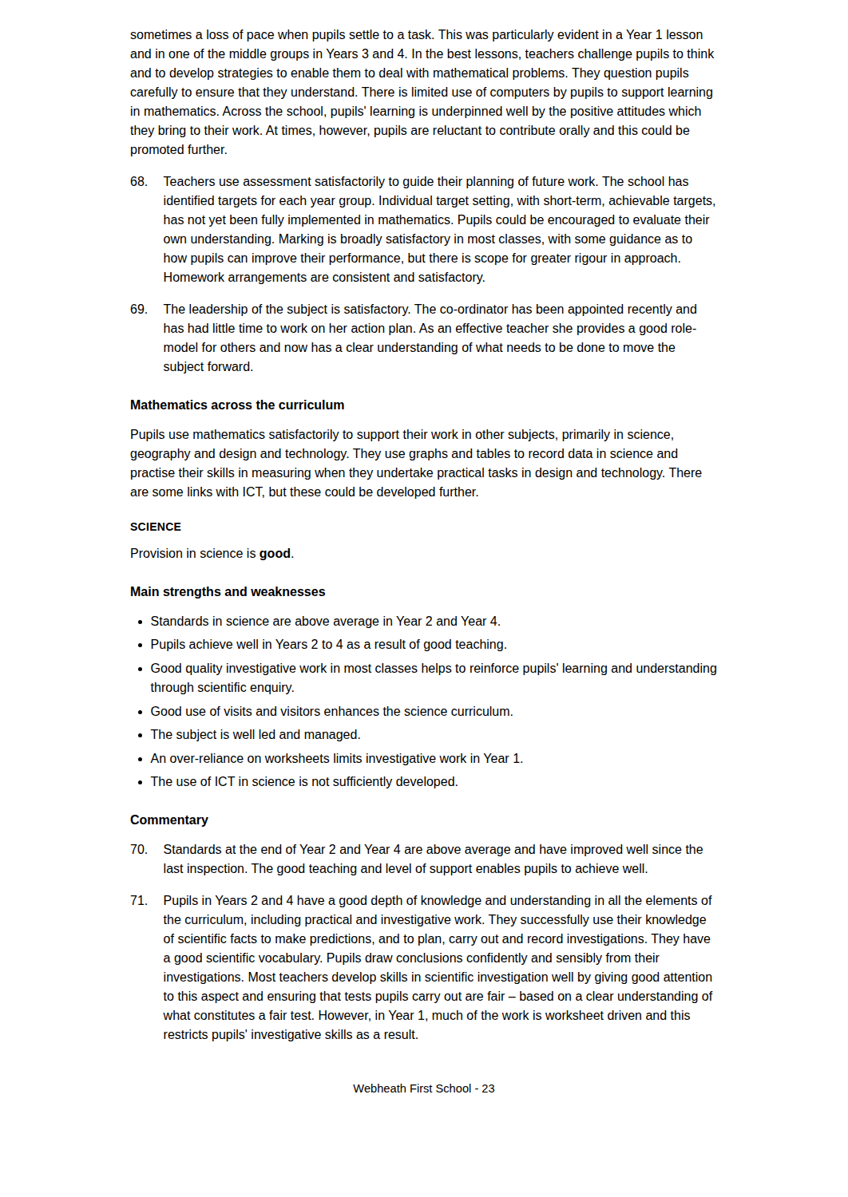sometimes a loss of pace when pupils settle to a task. This was particularly evident in a Year 1 lesson and in one of the middle groups in Years 3 and 4. In the best lessons, teachers challenge pupils to think and to develop strategies to enable them to deal with mathematical problems. They question pupils carefully to ensure that they understand. There is limited use of computers by pupils to support learning in mathematics. Across the school, pupils' learning is underpinned well by the positive attitudes which they bring to their work. At times, however, pupils are reluctant to contribute orally and this could be promoted further.
68. Teachers use assessment satisfactorily to guide their planning of future work. The school has identified targets for each year group. Individual target setting, with short-term, achievable targets, has not yet been fully implemented in mathematics. Pupils could be encouraged to evaluate their own understanding. Marking is broadly satisfactory in most classes, with some guidance as to how pupils can improve their performance, but there is scope for greater rigour in approach. Homework arrangements are consistent and satisfactory.
69. The leadership of the subject is satisfactory. The co-ordinator has been appointed recently and has had little time to work on her action plan. As an effective teacher she provides a good role-model for others and now has a clear understanding of what needs to be done to move the subject forward.
Mathematics across the curriculum
Pupils use mathematics satisfactorily to support their work in other subjects, primarily in science, geography and design and technology. They use graphs and tables to record data in science and practise their skills in measuring when they undertake practical tasks in design and technology. There are some links with ICT, but these could be developed further.
Science
Provision in science is good.
Main strengths and weaknesses
Standards in science are above average in Year 2 and Year 4.
Pupils achieve well in Years 2 to 4 as a result of good teaching.
Good quality investigative work in most classes helps to reinforce pupils' learning and understanding through scientific enquiry.
Good use of visits and visitors enhances the science curriculum.
The subject is well led and managed.
An over-reliance on worksheets limits investigative work in Year 1.
The use of ICT in science is not sufficiently developed.
Commentary
70. Standards at the end of Year 2 and Year 4 are above average and have improved well since the last inspection. The good teaching and level of support enables pupils to achieve well.
71. Pupils in Years 2 and 4 have a good depth of knowledge and understanding in all the elements of the curriculum, including practical and investigative work. They successfully use their knowledge of scientific facts to make predictions, and to plan, carry out and record investigations. They have a good scientific vocabulary. Pupils draw conclusions confidently and sensibly from their investigations. Most teachers develop skills in scientific investigation well by giving good attention to this aspect and ensuring that tests pupils carry out are fair – based on a clear understanding of what constitutes a fair test. However, in Year 1, much of the work is worksheet driven and this restricts pupils' investigative skills as a result.
Webheath First School - 23